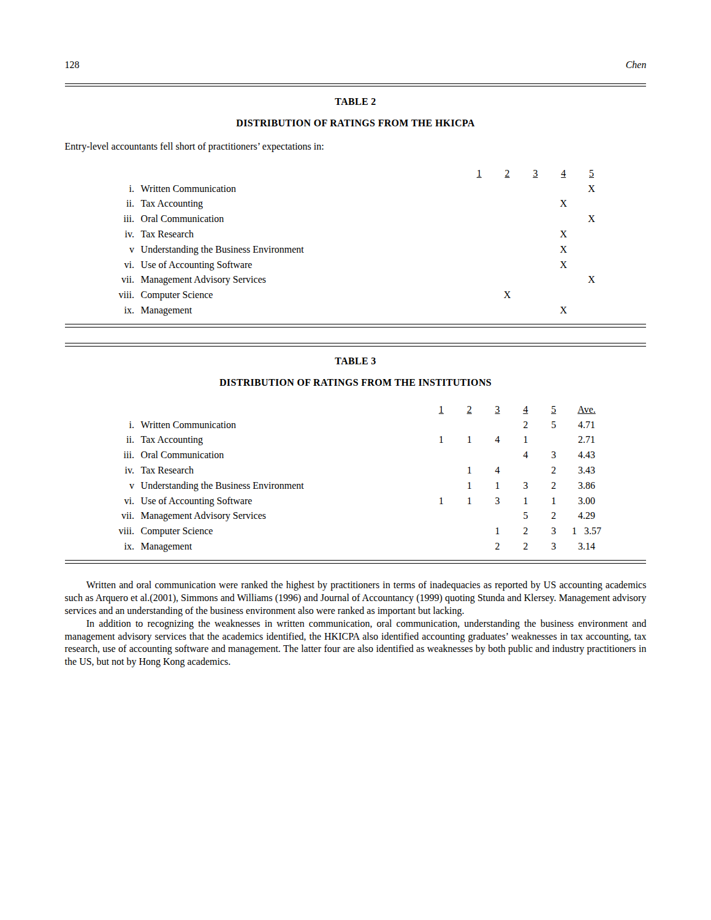128 Chen
TABLE 2
DISTRIBUTION OF RATINGS FROM THE HKICPA
Entry-level accountants fell short of practitioners’ expectations in:
| | | 1 | 2 | 3 | 4 | 5 |
| i. | Written Communication | | | | | X |
| ii. | Tax Accounting | | | | X | |
| iii. | Oral Communication | | | | | X |
| iv. | Tax Research | | | | X | |
| v | Understanding the Business Environment | | | | X | |
| vi. | Use of Accounting Software | | | | X | |
| vii. | Management Advisory Services | | | | | X |
| viii. | Computer Science | | X | | | |
| ix. | Management | | | | X | |
TABLE 3
DISTRIBUTION OF RATINGS FROM THE INSTITUTIONS
| | | 1 | 2 | 3 | 4 | 5 | Ave. |
| i. | Written Communication | | | | 2 | 5 | 4.71 |
| ii. | Tax Accounting | 1 | 1 | 4 | 1 | | 2.71 |
| iii. | Oral Communication | | | | 4 | 3 | 4.43 |
| iv. | Tax Research | | 1 | 4 | | 2 | 3.43 |
| v | Understanding the Business Environment | | 1 | 1 | 3 | 2 | 3.86 |
| vi. | Use of Accounting Software | 1 | 1 | 3 | 1 | 1 | 3.00 |
| vii. | Management Advisory Services | | | | 5 | 2 | 4.29 |
| viii. | Computer Science | | | 1 | 2 | 3 | 1 3.57 |
| ix. | Management | | | 2 | 2 | 3 | 3.14 |
Written and oral communication were ranked the highest by practitioners in terms of inadequacies as reported by US accounting academics such as Arquero et al.(2001), Simmons and Williams (1996) and Journal of Accountancy (1999) quoting Stunda and Klersey. Management advisory services and an understanding of the business environment also were ranked as important but lacking.
In addition to recognizing the weaknesses in written communication, oral communication, understanding the business environment and management advisory services that the academics identified, the HKICPA also identified accounting graduates’ weaknesses in tax accounting, tax research, use of accounting software and management. The latter four are also identified as weaknesses by both public and industry practitioners in the US, but not by Hong Kong academics.